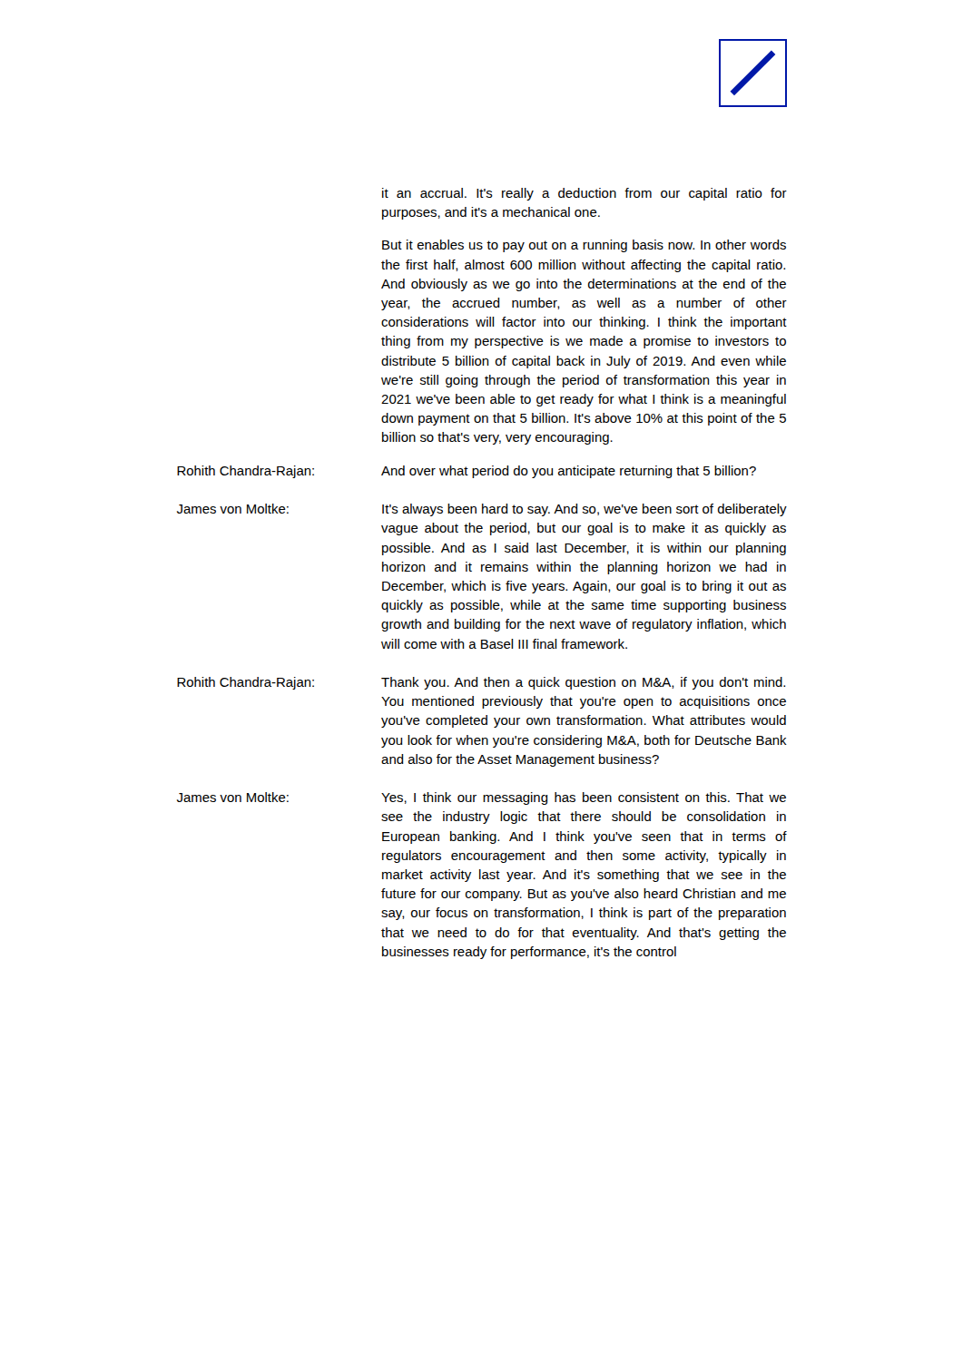it an accrual. It's really a deduction from our capital ratio for purposes, and it's a mechanical one.
But it enables us to pay out on a running basis now. In other words the first half, almost 600 million without affecting the capital ratio. And obviously as we go into the determinations at the end of the year, the accrued number, as well as a number of other considerations will factor into our thinking. I think the important thing from my perspective is we made a promise to investors to distribute 5 billion of capital back in July of 2019. And even while we're still going through the period of transformation this year in 2021 we've been able to get ready for what I think is a meaningful down payment on that 5 billion. It's above 10% at this point of the 5 billion so that's very, very encouraging.
Rohith Chandra-Rajan:
And over what period do you anticipate returning that 5 billion?
James von Moltke:
It's always been hard to say. And so, we've been sort of deliberately vague about the period, but our goal is to make it as quickly as possible. And as I said last December, it is within our planning horizon and it remains within the planning horizon we had in December, which is five years. Again, our goal is to bring it out as quickly as possible, while at the same time supporting business growth and building for the next wave of regulatory inflation, which will come with a Basel III final framework.
Rohith Chandra-Rajan:
Thank you. And then a quick question on M&A, if you don't mind. You mentioned previously that you're open to acquisitions once you've completed your own transformation. What attributes would you look for when you're considering M&A, both for Deutsche Bank and also for the Asset Management business?
James von Moltke:
Yes, I think our messaging has been consistent on this. That we see the industry logic that there should be consolidation in European banking. And I think you've seen that in terms of regulators encouragement and then some activity, typically in market activity last year. And it's something that we see in the future for our company. But as you've also heard Christian and me say, our focus on transformation, I think is part of the preparation that we need to do for that eventuality. And that's getting the businesses ready for performance, it's the control